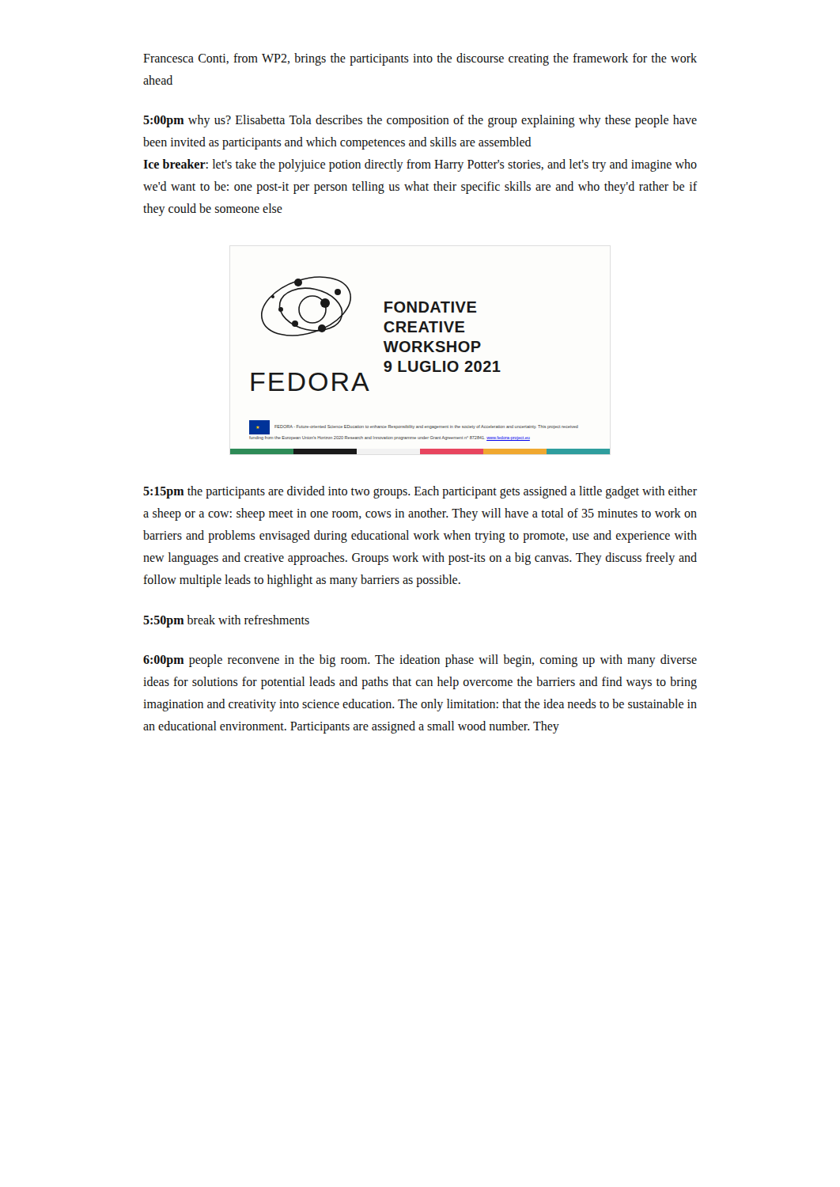Francesca Conti, from WP2, brings the participants into the discourse creating the framework for the work ahead
5:00pm why us? Elisabetta Tola describes the composition of the group explaining why these people have been invited as participants and which competences and skills are assembled
Ice breaker: let's take the polyjuice potion directly from Harry Potter's stories, and let's try and imagine who we'd want to be: one post-it per person telling us what their specific skills are and who they'd rather be if they could be someone else
FEDORA
Fondative
Creative
Workshop
9 Luglio 2021
FEDORA - Future-oriented Science EDucation to enhance Responsibility and engagement in the society of Acceleration and uncertainty. This project received funding from the European Union's Horizon 2020 Research and Innovation programme under Grant Agreement n° 872841. www.fedora-project.eu
5:15pm the participants are divided into two groups. Each participant gets assigned a little gadget with either a sheep or a cow: sheep meet in one room, cows in another. They will have a total of 35 minutes to work on barriers and problems envisaged during educational work when trying to promote, use and experience with new languages and creative approaches. Groups work with post-its on a big canvas. They discuss freely and follow multiple leads to highlight as many barriers as possible.
5:50pm break with refreshments
6:00pm people reconvene in the big room. The ideation phase will begin, coming up with many diverse ideas for solutions for potential leads and paths that can help overcome the barriers and find ways to bring imagination and creativity into science education. The only limitation: that the idea needs to be sustainable in an educational environment. Participants are assigned a small wood number. They